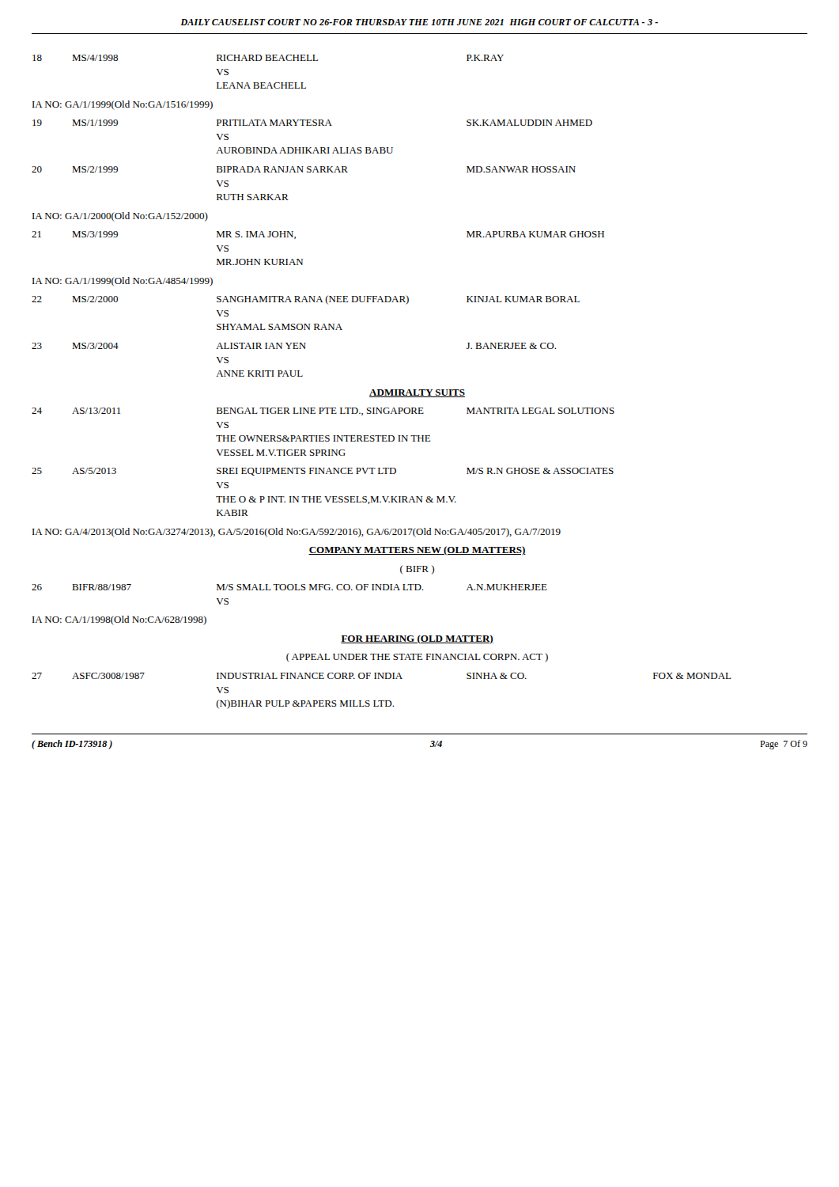DAILY CAUSELIST COURT NO 26-FOR THURSDAY THE 10TH JUNE 2021 HIGH COURT OF CALCUTTA - 3 -
| 18 | MS/4/1998 | RICHARD BEACHELL VS LEANA BEACHELL | P.K.RAY | |
| IA NO: GA/1/1999(Old No:GA/1516/1999) |
| 19 | MS/1/1999 | PRITILATA MARYTESRA VS AUROBINDA ADHIKARI ALIAS BABU | SK.KAMALUDDIN AHMED | |
| 20 | MS/2/1999 | BIPRADA RANJAN SARKAR VS RUTH SARKAR | MD.SANWAR HOSSAIN | |
| IA NO: GA/1/2000(Old No:GA/152/2000) |
| 21 | MS/3/1999 | MR S. IMA JOHN, VS MR.JOHN KURIAN | MR.APURBA KUMAR GHOSH | |
| IA NO: GA/1/1999(Old No:GA/4854/1999) |
| 22 | MS/2/2000 | SANGHAMITRA RANA (NEE DUFFADAR) VS SHYAMAL SAMSON RANA | KINJAL KUMAR BORAL | |
| 23 | MS/3/2004 | ALISTAIR IAN YEN VS ANNE KRITI PAUL | J. BANERJEE & CO. | |
| ADMIRALTY SUITS |
| 24 | AS/13/2011 | BENGAL TIGER LINE PTE LTD., SINGAPORE VS THE OWNERS&PARTIES INTERESTED IN THE VESSEL M.V.TIGER SPRING | MANTRITA LEGAL SOLUTIONS | |
| 25 | AS/5/2013 | SREI EQUIPMENTS FINANCE PVT LTD VS THE O & P INT. IN THE VESSELS,M.V.KIRAN & M.V. KABIR | M/S R.N GHOSE & ASSOCIATES | |
| IA NO: GA/4/2013(Old No:GA/3274/2013), GA/5/2016(Old No:GA/592/2016), GA/6/2017(Old No:GA/405/2017), GA/7/2019 |
| COMPANY MATTERS NEW (OLD MATTERS) |
| ( BIFR ) |
| 26 | BIFR/88/1987 | M/S SMALL TOOLS MFG. CO. OF INDIA LTD. VS | A.N.MUKHERJEE | |
| IA NO: CA/1/1998(Old No:CA/628/1998) |
| FOR HEARING (OLD MATTER) |
| ( APPEAL UNDER THE STATE FINANCIAL CORPN. ACT ) |
| 27 | ASFC/3008/1987 | INDUSTRIAL FINANCE CORP. OF INDIA VS (N)BIHAR PULP &PAPERS MILLS LTD. | SINHA & CO. | FOX & MONDAL |
( Bench ID-173918 )
3/4
Page 7 Of 9